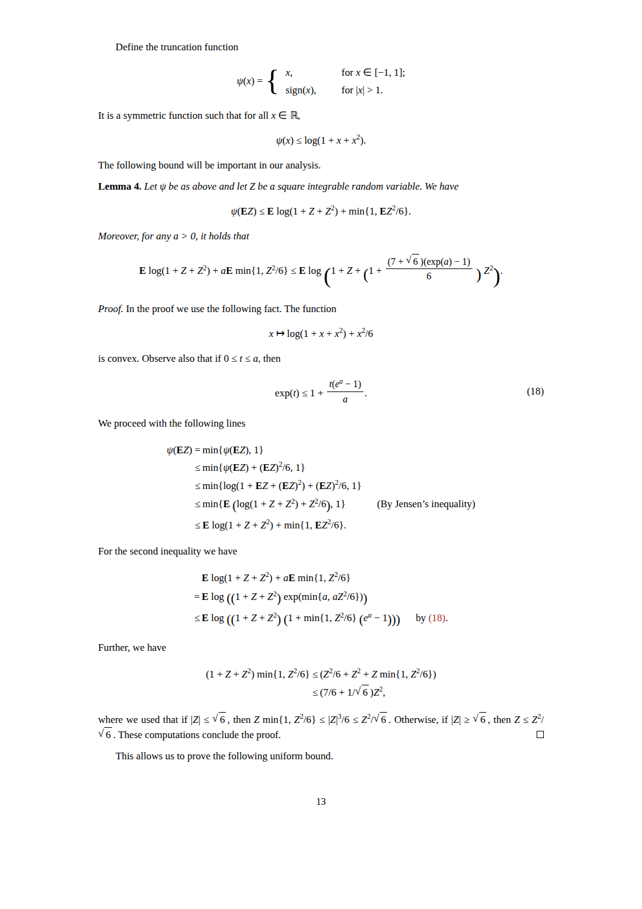Define the truncation function
ψ(x) = { x, for x ∈ [−1, 1]; sign(x), for |x| > 1.
It is a symmetric function such that for all x ∈ ℝ,
ψ(x) ≤ log(1 + x + x2).
The following bound will be important in our analysis.
Lemma 4. Let ψ be as above and let Z be a square integrable random variable. We have
ψ(EZ) ≤ E log(1 + Z + Z2) + min{1, EZ2/6}.
Moreover, for any a > 0, it holds that
E log(1 + Z + Z2) + aE min{1, Z2/6} ≤ E log (1 + Z + (1 + (7 + 6)(exp(a) − 1) 6 ) Z2).
Proof. In the proof we use the following fact. The function
x ↦ log(1 + x + x2) + x2/6
is convex. Observe also that if 0 ≤ t ≤ a, then
exp(t) ≤ 1 + t(ea − 1) a . (18)
We proceed with the following lines
ψ(EZ) = min{ψ(EZ), 1}
≤ min{ψ(EZ) + (EZ)2/6, 1}
≤ min{log(1 + EZ + (EZ)2) + (EZ)2/6, 1}
≤ min{E (log(1 + Z + Z2) + Z2/6), 1} (By Jensen’s inequality)
≤ E log(1 + Z + Z2) + min{1, EZ2/6}.
For the second inequality we have
E log(1 + Z + Z2) + aE min{1, Z2/6}
= E log ((1 + Z + Z2) exp(min{a, aZ2/6}))
≤ E log ((1 + Z + Z2) (1 + min{1, Z2/6} (ea − 1))) by (18).
Further, we have
(1 + Z + Z2) min{1, Z2/6} ≤ (Z2/6 + Z2 + Z min{1, Z2/6})
≤ (7/6 + 1/6)Z2,
where we used that if |Z| ≤ 6, then Z min{1, Z2/6} ≤ |Z|3/6 ≤ Z2/6. Otherwise, if |Z| ≥ 6, then Z ≤ Z2/6. These computations conclude the proof.
This allows us to prove the following uniform bound.
13